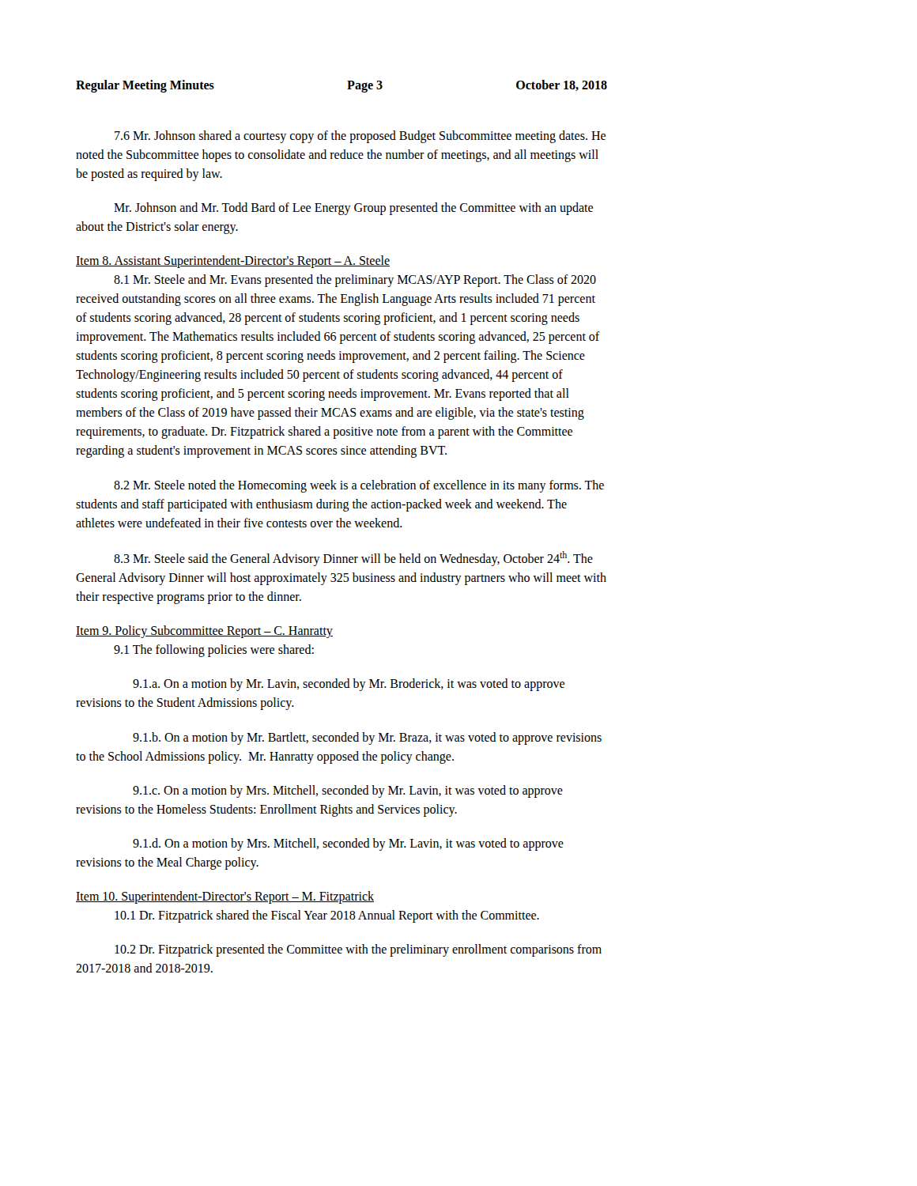Regular Meeting Minutes Page 3 October 18, 2018
7.6 Mr. Johnson shared a courtesy copy of the proposed Budget Subcommittee meeting dates. He noted the Subcommittee hopes to consolidate and reduce the number of meetings, and all meetings will be posted as required by law.
Mr. Johnson and Mr. Todd Bard of Lee Energy Group presented the Committee with an update about the District's solar energy.
Item 8. Assistant Superintendent-Director's Report – A. Steele
8.1 Mr. Steele and Mr. Evans presented the preliminary MCAS/AYP Report. The Class of 2020 received outstanding scores on all three exams. The English Language Arts results included 71 percent of students scoring advanced, 28 percent of students scoring proficient, and 1 percent scoring needs improvement. The Mathematics results included 66 percent of students scoring advanced, 25 percent of students scoring proficient, 8 percent scoring needs improvement, and 2 percent failing. The Science Technology/Engineering results included 50 percent of students scoring advanced, 44 percent of students scoring proficient, and 5 percent scoring needs improvement. Mr. Evans reported that all members of the Class of 2019 have passed their MCAS exams and are eligible, via the state's testing requirements, to graduate. Dr. Fitzpatrick shared a positive note from a parent with the Committee regarding a student's improvement in MCAS scores since attending BVT.
8.2 Mr. Steele noted the Homecoming week is a celebration of excellence in its many forms. The students and staff participated with enthusiasm during the action-packed week and weekend. The athletes were undefeated in their five contests over the weekend.
8.3 Mr. Steele said the General Advisory Dinner will be held on Wednesday, October 24th. The General Advisory Dinner will host approximately 325 business and industry partners who will meet with their respective programs prior to the dinner.
Item 9. Policy Subcommittee Report – C. Hanratty
9.1 The following policies were shared:
9.1.a. On a motion by Mr. Lavin, seconded by Mr. Broderick, it was voted to approve revisions to the Student Admissions policy.
9.1.b. On a motion by Mr. Bartlett, seconded by Mr. Braza, it was voted to approve revisions to the School Admissions policy. Mr. Hanratty opposed the policy change.
9.1.c. On a motion by Mrs. Mitchell, seconded by Mr. Lavin, it was voted to approve revisions to the Homeless Students: Enrollment Rights and Services policy.
9.1.d. On a motion by Mrs. Mitchell, seconded by Mr. Lavin, it was voted to approve revisions to the Meal Charge policy.
Item 10. Superintendent-Director's Report – M. Fitzpatrick
10.1 Dr. Fitzpatrick shared the Fiscal Year 2018 Annual Report with the Committee.
10.2 Dr. Fitzpatrick presented the Committee with the preliminary enrollment comparisons from 2017-2018 and 2018-2019.